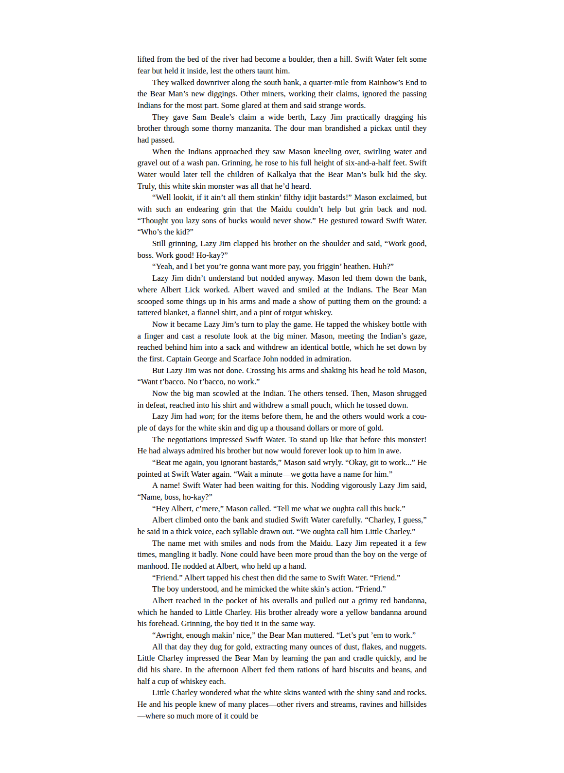lifted from the bed of the river had become a boulder, then a hill. Swift Water felt some fear but held it inside, lest the others taunt him.
They walked downriver along the south bank, a quarter-mile from Rainbow’s End to the Bear Man’s new diggings. Other miners, working their claims, ignored the passing Indians for the most part. Some glared at them and said strange words.
They gave Sam Beale’s claim a wide berth, Lazy Jim practically dragging his brother through some thorny manzanita. The dour man brandished a pickax until they had passed.
When the Indians approached they saw Mason kneeling over, swirling water and gravel out of a wash pan. Grinning, he rose to his full height of six-and-a-half feet. Swift Water would later tell the children of Kalkalya that the Bear Man’s bulk hid the sky. Truly, this white skin monster was all that he’d heard.
“Well lookit, if it ain’t all them stinkin’ filthy idjit bastards!” Mason exclaimed, but with such an endearing grin that the Maidu couldn’t help but grin back and nod. “Thought you lazy sons of bucks would never show.” He gestured toward Swift Water. “Who’s the kid?”
Still grinning, Lazy Jim clapped his brother on the shoulder and said, “Work good, boss. Work good! Ho-kay?”
“Yeah, and I bet you’re gonna want more pay, you friggin’ heathen. Huh?”
Lazy Jim didn’t understand but nodded anyway. Mason led them down the bank, where Albert Lick worked. Albert waved and smiled at the Indians. The Bear Man scooped some things up in his arms and made a show of putting them on the ground: a tattered blanket, a flannel shirt, and a pint of rotgut whiskey.
Now it became Lazy Jim’s turn to play the game. He tapped the whiskey bottle with a finger and cast a resolute look at the big miner. Mason, meeting the Indian’s gaze, reached behind him into a sack and withdrew an identical bottle, which he set down by the first. Captain George and Scarface John nodded in admiration.
But Lazy Jim was not done. Crossing his arms and shaking his head he told Mason, “Want t’bacco. No t’bacco, no work.”
Now the big man scowled at the Indian. The others tensed. Then, Mason shrugged in defeat, reached into his shirt and withdrew a small pouch, which he tossed down.
Lazy Jim had won; for the items before them, he and the others would work a couple of days for the white skin and dig up a thousand dollars or more of gold.
The negotiations impressed Swift Water. To stand up like that before this monster! He had always admired his brother but now would forever look up to him in awe.
“Beat me again, you ignorant bastards,” Mason said wryly. “Okay, git to work...” He pointed at Swift Water again. “Wait a minute—we gotta have a name for him.”
A name! Swift Water had been waiting for this. Nodding vigorously Lazy Jim said, “Name, boss, ho-kay?”
“Hey Albert, c’mere,” Mason called. “Tell me what we oughta call this buck.”
Albert climbed onto the bank and studied Swift Water carefully. “Charley, I guess,” he said in a thick voice, each syllable drawn out. “We oughta call him Little Charley.”
The name met with smiles and nods from the Maidu. Lazy Jim repeated it a few times, mangling it badly. None could have been more proud than the boy on the verge of manhood. He nodded at Albert, who held up a hand.
“Friend.” Albert tapped his chest then did the same to Swift Water. “Friend.”
The boy understood, and he mimicked the white skin’s action. “Friend.”
Albert reached in the pocket of his overalls and pulled out a grimy red bandanna, which he handed to Little Charley. His brother already wore a yellow bandanna around his forehead. Grinning, the boy tied it in the same way.
“Awright, enough makin’ nice,” the Bear Man muttered. “Let’s put ’em to work.”
All that day they dug for gold, extracting many ounces of dust, flakes, and nuggets. Little Charley impressed the Bear Man by learning the pan and cradle quickly, and he did his share. In the afternoon Albert fed them rations of hard biscuits and beans, and half a cup of whiskey each.
Little Charley wondered what the white skins wanted with the shiny sand and rocks. He and his people knew of many places—other rivers and streams, ravines and hillsides—where so much more of it could be